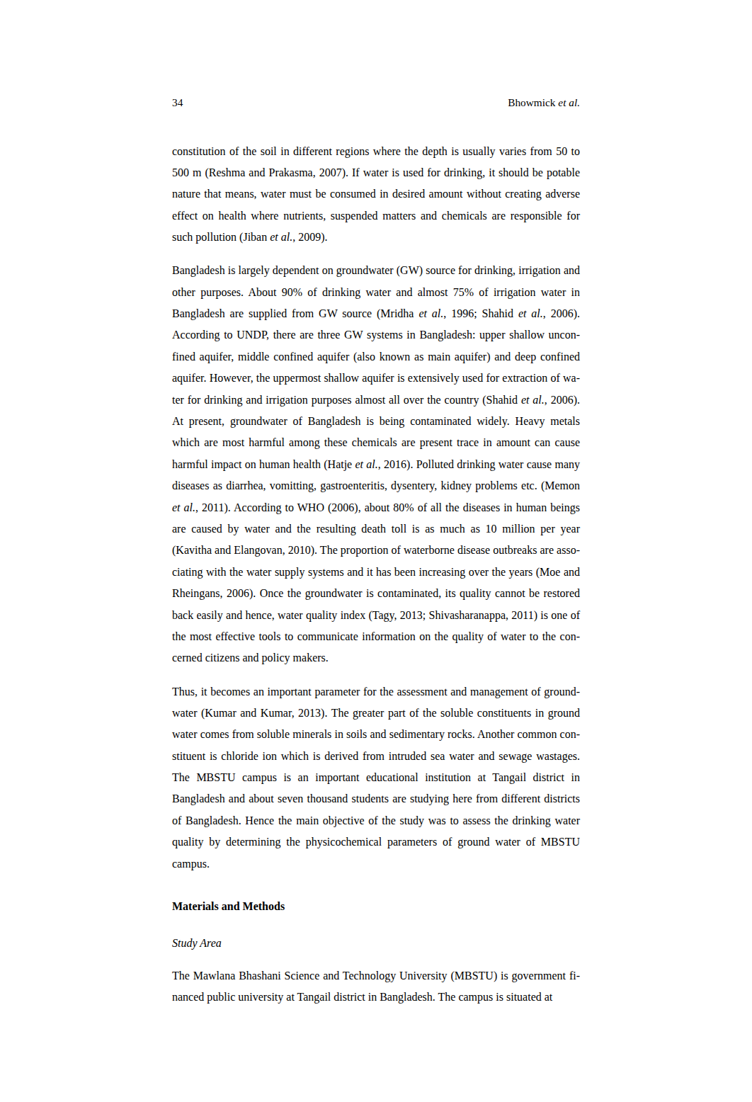34 Bhowmick et al.
constitution of the soil in different regions where the depth is usually varies from 50 to 500 m (Reshma and Prakasma, 2007). If water is used for drinking, it should be potable nature that means, water must be consumed in desired amount without creating adverse effect on health where nutrients, suspended matters and chemicals are responsible for such pollution (Jiban et al., 2009).
Bangladesh is largely dependent on groundwater (GW) source for drinking, irrigation and other purposes. About 90% of drinking water and almost 75% of irrigation water in Bangladesh are supplied from GW source (Mridha et al., 1996; Shahid et al., 2006). According to UNDP, there are three GW systems in Bangladesh: upper shallow unconfined aquifer, middle confined aquifer (also known as main aquifer) and deep confined aquifer. However, the uppermost shallow aquifer is extensively used for extraction of water for drinking and irrigation purposes almost all over the country (Shahid et al., 2006). At present, groundwater of Bangladesh is being contaminated widely. Heavy metals which are most harmful among these chemicals are present trace in amount can cause harmful impact on human health (Hatje et al., 2016). Polluted drinking water cause many diseases as diarrhea, vomitting, gastroenteritis, dysentery, kidney problems etc. (Memon et al., 2011). According to WHO (2006), about 80% of all the diseases in human beings are caused by water and the resulting death toll is as much as 10 million per year (Kavitha and Elangovan, 2010). The proportion of waterborne disease outbreaks are associating with the water supply systems and it has been increasing over the years (Moe and Rheingans, 2006). Once the groundwater is contaminated, its quality cannot be restored back easily and hence, water quality index (Tagy, 2013; Shivasharanappa, 2011) is one of the most effective tools to communicate information on the quality of water to the concerned citizens and policy makers.
Thus, it becomes an important parameter for the assessment and management of groundwater (Kumar and Kumar, 2013). The greater part of the soluble constituents in ground water comes from soluble minerals in soils and sedimentary rocks. Another common constituent is chloride ion which is derived from intruded sea water and sewage wastages. The MBSTU campus is an important educational institution at Tangail district in Bangladesh and about seven thousand students are studying here from different districts of Bangladesh. Hence the main objective of the study was to assess the drinking water quality by determining the physicochemical parameters of ground water of MBSTU campus.
Materials and Methods
Study Area
The Mawlana Bhashani Science and Technology University (MBSTU) is government financed public university at Tangail district in Bangladesh. The campus is situated at